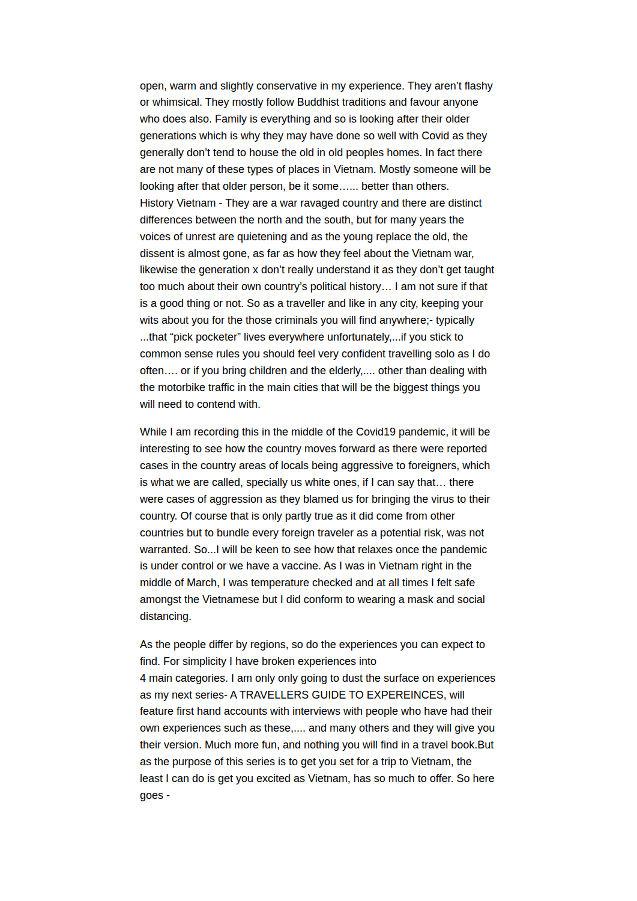open, warm and slightly conservative in my experience. They aren’t flashy or whimsical. They mostly follow Buddhist traditions and favour anyone who does also. Family is everything and so is looking after their older generations which is why they may have done so well with Covid as they generally don’t tend to house the old in old peoples homes. In fact there are not many of these types of places in Vietnam. Mostly someone will be looking after that older person, be it some…... better than others.
History Vietnam - They are a war ravaged country and there are distinct differences between the north and the south, but for many years the voices of unrest are quietening and as the young replace the old, the dissent is almost gone, as far as how they feel about the Vietnam war, likewise the generation x don’t really understand it as they don’t get taught too much about their own country’s political history… I am not sure if that is a good thing or not. So as a traveller and like in any city, keeping your wits about you for the those criminals you will find anywhere;- typically ...that “pick pocketer” lives everywhere unfortunately,...if you stick to common sense rules you should feel very confident travelling solo as I do often…. or if you bring children and the elderly,.... other than dealing with the motorbike traffic in the main cities that will be the biggest things you will need to contend with.
While I am recording this in the middle of the Covid19 pandemic, it will be interesting to see how the country moves forward as there were reported cases in the country areas of locals being aggressive to foreigners, which is what we are called, specially us white ones, if I can say that… there were cases of aggression as they blamed us for bringing the virus to their country. Of course that is only partly true as it did come from other countries but to bundle every foreign traveler as a potential risk, was not warranted. So...I will be keen to see how that relaxes once the pandemic is under control or we have a vaccine. As I was in Vietnam right in the middle of March, I was temperature checked and at all times I felt safe amongst the Vietnamese but I did conform to wearing a mask and social distancing.
As the people differ by regions, so do the experiences you can expect to find. For simplicity I have broken experiences into
4 main categories. I am only only going to dust the surface on experiences as my next series- A TRAVELLERS GUIDE TO EXPEREINCES, will feature first hand accounts with interviews with people who have had their own experiences such as these,.... and many others and they will give you their version. Much more fun, and nothing you will find in a travel book.But as the purpose of this series is to get you set for a trip to Vietnam, the least I can do is get you excited as Vietnam, has so much to offer. So here goes -